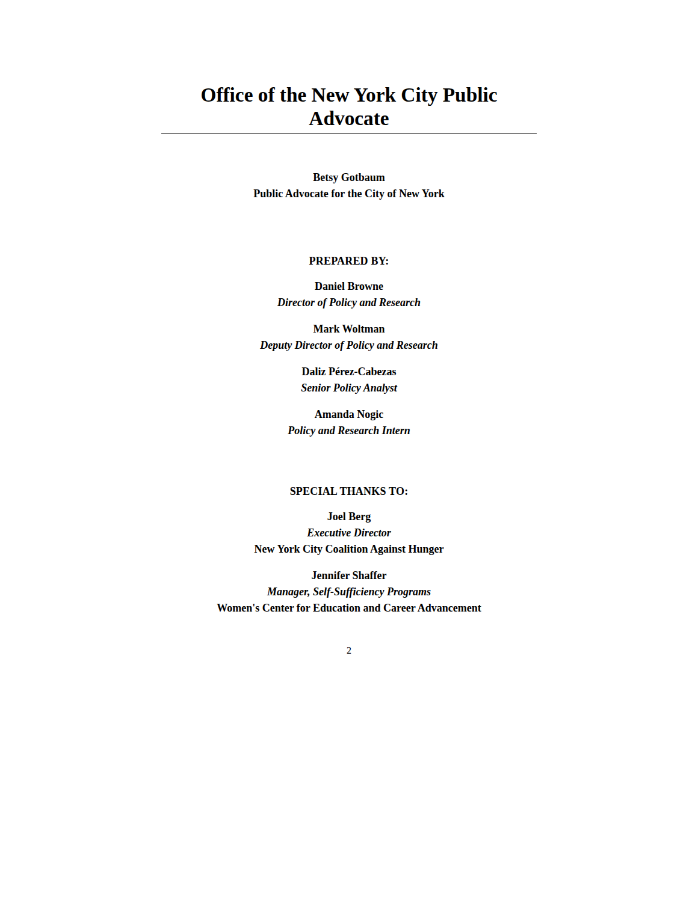Office of the New York City Public Advocate
Betsy Gotbaum
Public Advocate for the City of New York
PREPARED BY:
Daniel Browne
Director of Policy and Research
Mark Woltman
Deputy Director of Policy and Research
Daliz Pérez-Cabezas
Senior Policy Analyst
Amanda Nogic
Policy and Research Intern
SPECIAL THANKS TO:
Joel Berg
Executive Director
New York City Coalition Against Hunger
Jennifer Shaffer
Manager, Self-Sufficiency Programs
Women's Center for Education and Career Advancement
2